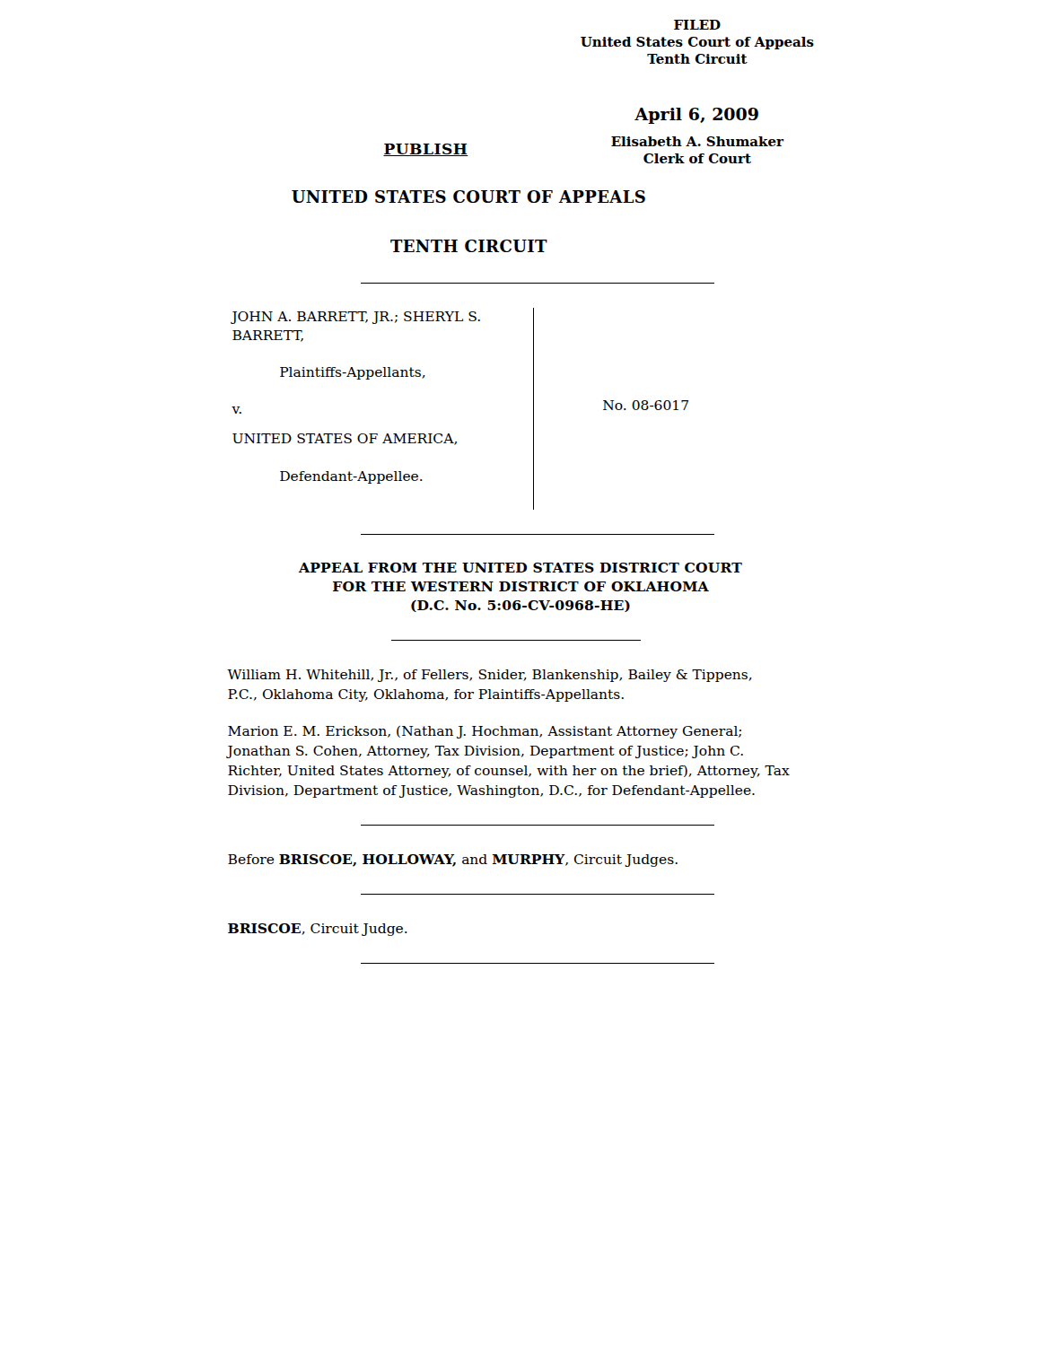FILED
United States Court of Appeals
Tenth Circuit
April 6, 2009
Elisabeth A. Shumaker
Clerk of Court
PUBLISH
UNITED STATES COURT OF APPEALS
TENTH CIRCUIT
JOHN A. BARRETT, JR.; SHERYL S.
BARRETT,
Plaintiffs-Appellants,
v.
UNITED STATES OF AMERICA,
Defendant-Appellee.
No. 08-6017
APPEAL FROM THE UNITED STATES DISTRICT COURT
FOR THE WESTERN DISTRICT OF OKLAHOMA
(D.C. No. 5:06-CV-0968-HE)
William H. Whitehill, Jr., of Fellers, Snider, Blankenship, Bailey & Tippens,
P.C., Oklahoma City, Oklahoma, for Plaintiffs-Appellants.
Marion E. M. Erickson, (Nathan J. Hochman, Assistant Attorney General;
Jonathan S. Cohen, Attorney, Tax Division, Department of Justice; John C.
Richter, United States Attorney, of counsel, with her on the brief), Attorney, Tax
Division, Department of Justice, Washington, D.C., for Defendant-Appellee.
Before BRISCOE, HOLLOWAY, and MURPHY, Circuit Judges.
BRISCOE, Circuit Judge.